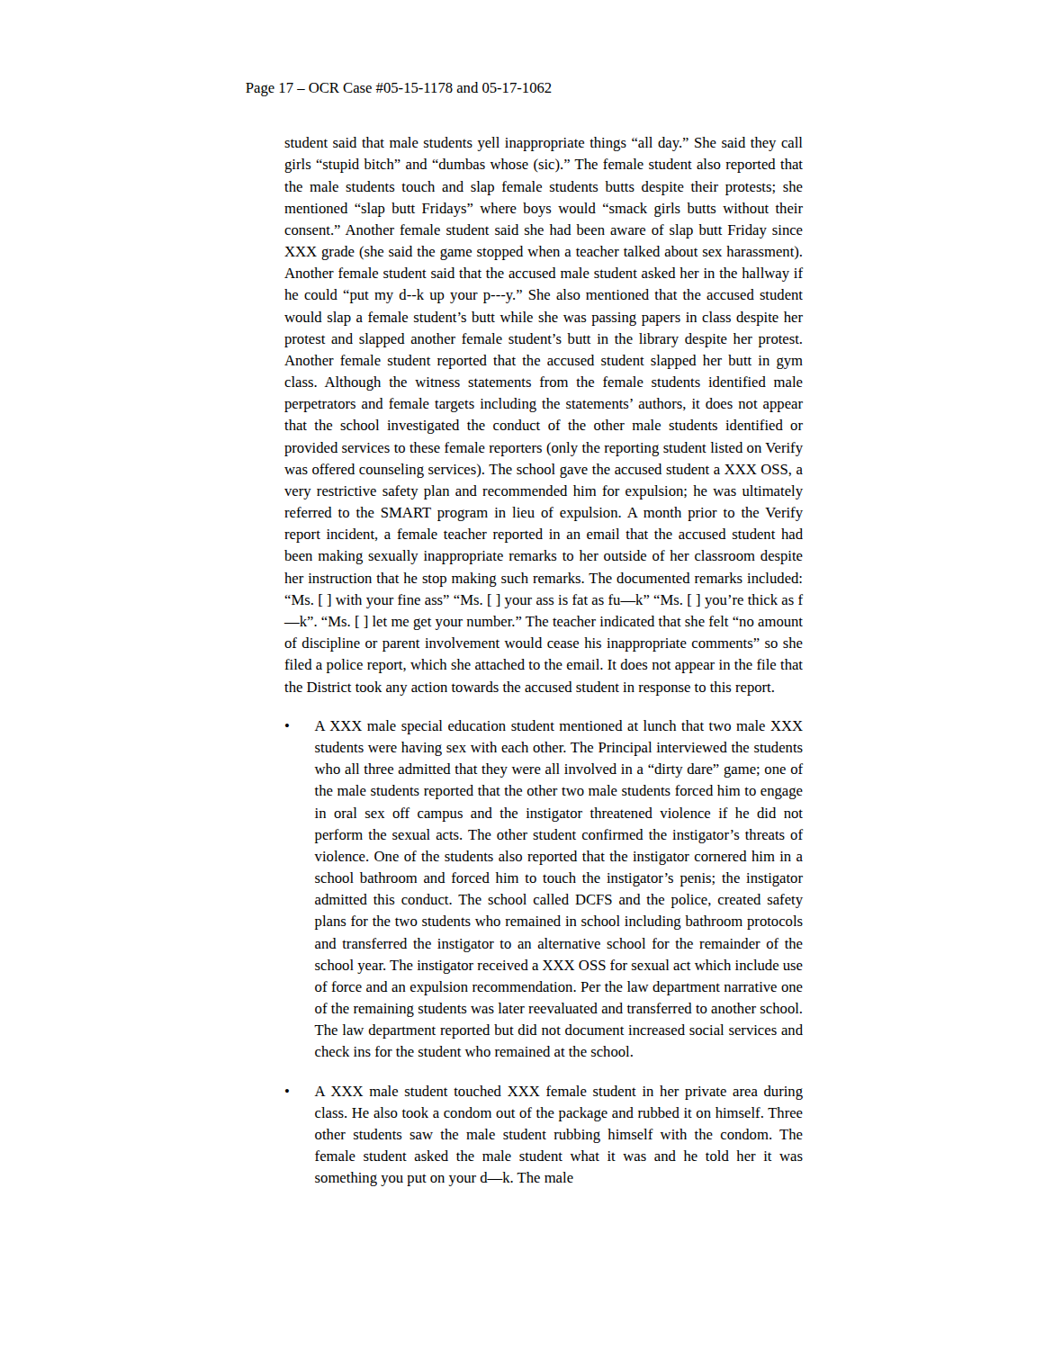Page 17 – OCR Case #05-15-1178 and 05-17-1062
student said that male students yell inappropriate things “all day.” She said they call girls “stupid bitch” and “dumbas whose (sic).” The female student also reported that the male students touch and slap female students butts despite their protests; she mentioned “slap butt Fridays” where boys would “smack girls butts without their consent.” Another female student said she had been aware of slap butt Friday since XXX grade (she said the game stopped when a teacher talked about sex harassment). Another female student said that the accused male student asked her in the hallway if he could “put my d--k up your p---y.” She also mentioned that the accused student would slap a female student’s butt while she was passing papers in class despite her protest and slapped another female student’s butt in the library despite her protest. Another female student reported that the accused student slapped her butt in gym class. Although the witness statements from the female students identified male perpetrators and female targets including the statements’ authors, it does not appear that the school investigated the conduct of the other male students identified or provided services to these female reporters (only the reporting student listed on Verify was offered counseling services). The school gave the accused student a XXX OSS, a very restrictive safety plan and recommended him for expulsion; he was ultimately referred to the SMART program in lieu of expulsion. A month prior to the Verify report incident, a female teacher reported in an email that the accused student had been making sexually inappropriate remarks to her outside of her classroom despite her instruction that he stop making such remarks. The documented remarks included: “Ms. [ ] with your fine ass” “Ms. [ ] your ass is fat as fu—k” “Ms. [ ] you’re thick as f—k”. “Ms. [ ] let me get your number.” The teacher indicated that she felt “no amount of discipline or parent involvement would cease his inappropriate comments” so she filed a police report, which she attached to the email. It does not appear in the file that the District took any action towards the accused student in response to this report.
A XXX male special education student mentioned at lunch that two male XXX students were having sex with each other. The Principal interviewed the students who all three admitted that they were all involved in a “dirty dare” game; one of the male students reported that the other two male students forced him to engage in oral sex off campus and the instigator threatened violence if he did not perform the sexual acts. The other student confirmed the instigator’s threats of violence. One of the students also reported that the instigator cornered him in a school bathroom and forced him to touch the instigator’s penis; the instigator admitted this conduct. The school called DCFS and the police, created safety plans for the two students who remained in school including bathroom protocols and transferred the instigator to an alternative school for the remainder of the school year. The instigator received a XXX OSS for sexual act which include use of force and an expulsion recommendation. Per the law department narrative one of the remaining students was later reevaluated and transferred to another school. The law department reported but did not document increased social services and check ins for the student who remained at the school.
A XXX male student touched XXX female student in her private area during class. He also took a condom out of the package and rubbed it on himself. Three other students saw the male student rubbing himself with the condom. The female student asked the male student what it was and he told her it was something you put on your d—k. The male